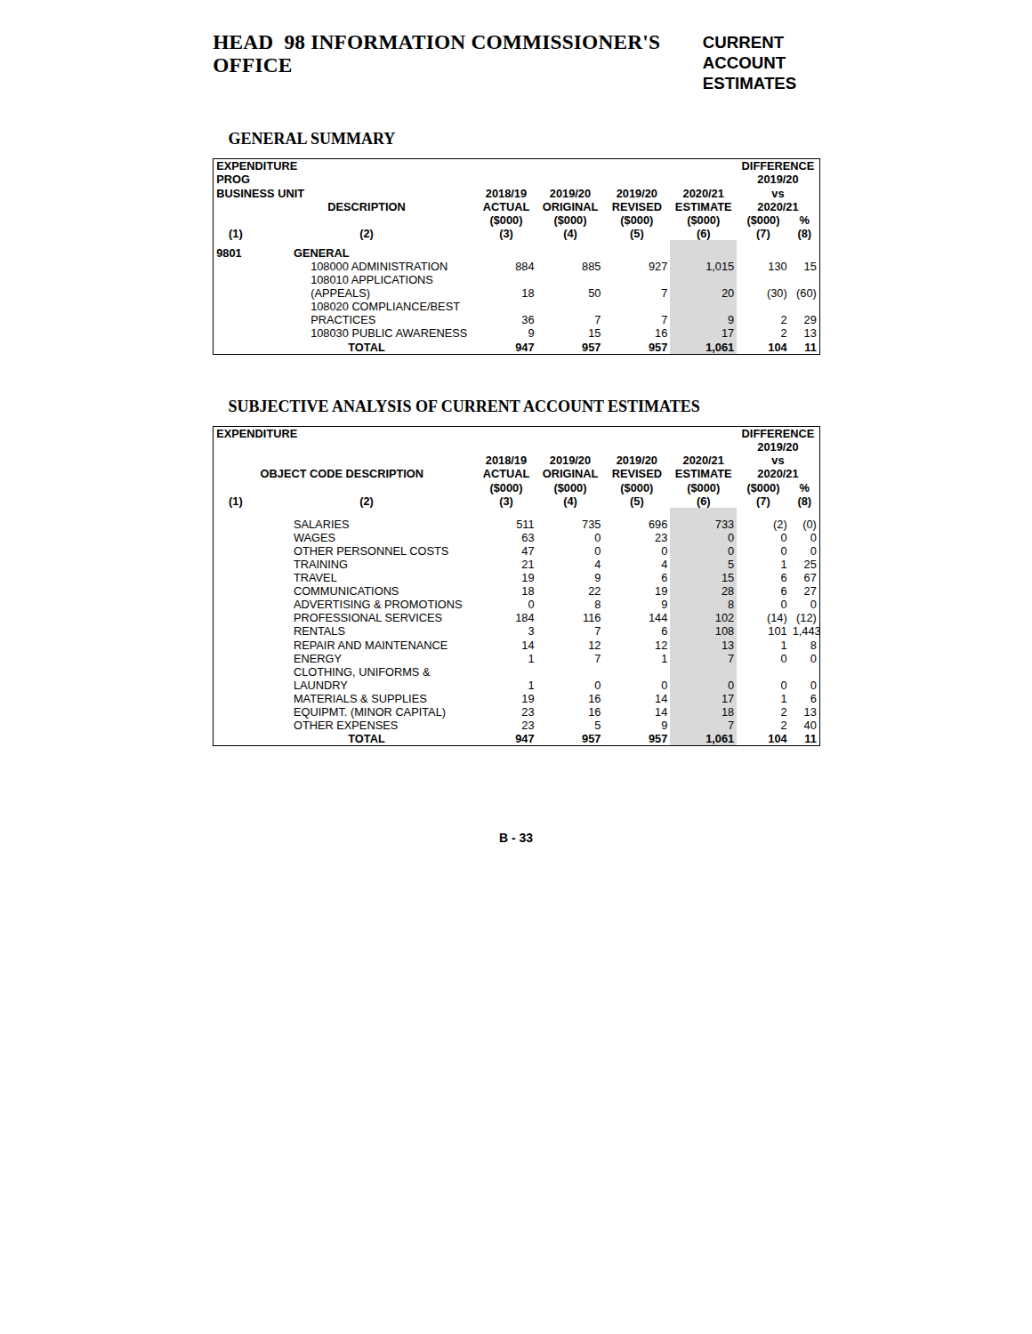HEAD 98 INFORMATION COMMISSIONER'S OFFICE
CURRENT
ACCOUNT
ESTIMATES
GENERAL SUMMARY
| EXPENDITURE | | | | | DIFFERENCE |
| PROG | | | | | 2019/20 |
| BUSINESS UNIT | 2018/19 | 2019/20 | 2019/20 | 2020/21 | vs |
| | DESCRIPTION | ACTUAL | ORIGINAL | REVISED | ESTIMATE | 2020/21 |
| | | ($000) | ($000) | ($000) | ($000) | ($000) | % |
| (1) | (2) | (3) | (4) | (5) | (6) | (7) | (8) |
| 9801 | GENERAL | | | | | | |
| | 108000 ADMINISTRATION | 884 | 885 | 927 | 1,015 | 130 | 15 |
| | 108010 APPLICATIONS (APPEALS) | 18 | 50 | 7 | 20 | (30) | (60) |
| | 108020 COMPLIANCE/BEST PRACTICES | 36 | 7 | 7 | 9 | 2 | 29 |
| | 108030 PUBLIC AWARENESS | 9 | 15 | 16 | 17 | 2 | 13 |
| | TOTAL | 947 | 957 | 957 | 1,061 | 104 | 11 |
SUBJECTIVE ANALYSIS OF CURRENT ACCOUNT ESTIMATES
| EXPENDITURE | | | | | DIFFERENCE |
| | | | | | 2019/20 |
| | 2018/19 | 2019/20 | 2019/20 | 2020/21 | vs |
| | OBJECT CODE DESCRIPTION | ACTUAL | ORIGINAL | REVISED | ESTIMATE | 2020/21 |
| | | ($000) | ($000) | ($000) | ($000) | ($000) | % |
| (1) | (2) | (3) | (4) | (5) | (6) | (7) | (8) |
| | SALARIES | 511 | 735 | 696 | 733 | (2) | (0) |
| | WAGES | 63 | 0 | 23 | 0 | 0 | 0 |
| | OTHER PERSONNEL COSTS | 47 | 0 | 0 | 0 | 0 | 0 |
| | TRAINING | 21 | 4 | 4 | 5 | 1 | 25 |
| | TRAVEL | 19 | 9 | 6 | 15 | 6 | 67 |
| | COMMUNICATIONS | 18 | 22 | 19 | 28 | 6 | 27 |
| | ADVERTISING & PROMOTIONS | 0 | 8 | 9 | 8 | 0 | 0 |
| | PROFESSIONAL SERVICES | 184 | 116 | 144 | 102 | (14) | (12) |
| | RENTALS | 3 | 7 | 6 | 108 | 101 | 1,443 |
| | REPAIR AND MAINTENANCE | 14 | 12 | 12 | 13 | 1 | 8 |
| | ENERGY | 1 | 7 | 1 | 7 | 0 | 0 |
| | CLOTHING, UNIFORMS & LAUNDRY | 1 | 0 | 0 | 0 | 0 | 0 |
| | MATERIALS & SUPPLIES | 19 | 16 | 14 | 17 | 1 | 6 |
| | EQUIPMT. (MINOR CAPITAL) | 23 | 16 | 14 | 18 | 2 | 13 |
| | OTHER EXPENSES | 23 | 5 | 9 | 7 | 2 | 40 |
| | TOTAL | 947 | 957 | 957 | 1,061 | 104 | 11 |
B - 33